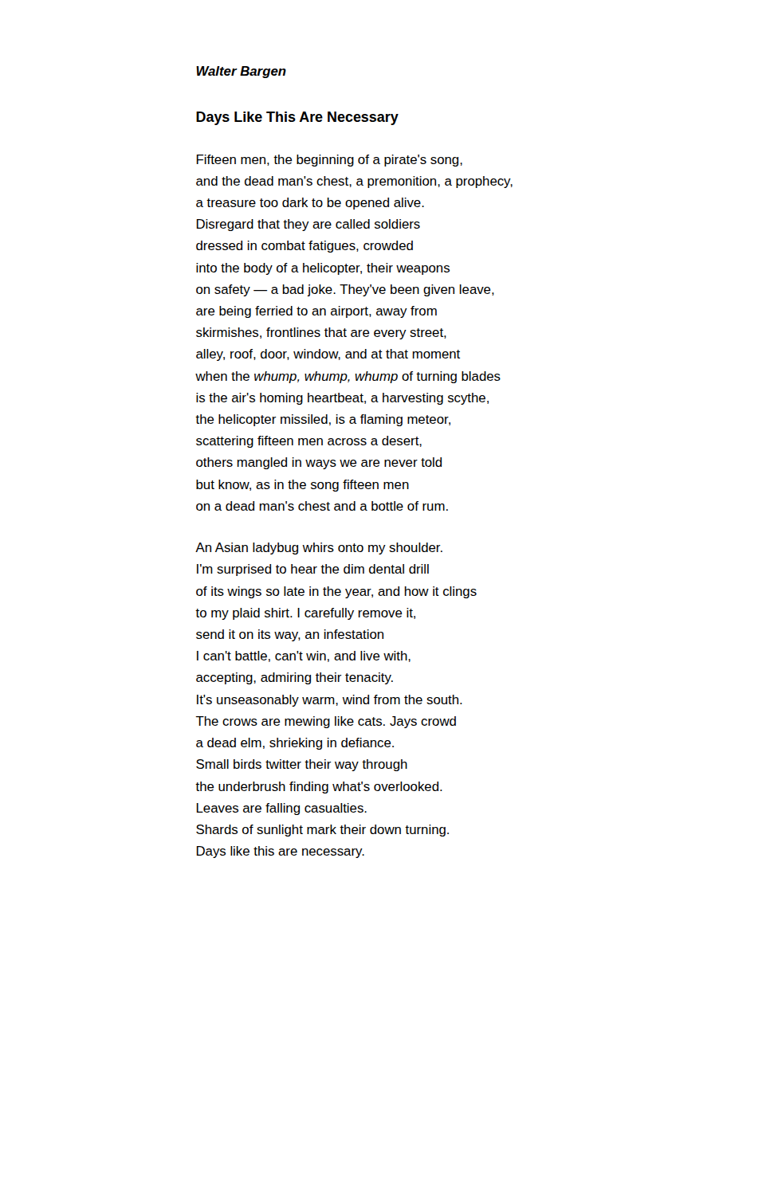Walter Bargen
Days Like This Are Necessary
Fifteen men, the beginning of a pirate's song,
and the dead man's chest, a premonition, a prophecy,
a treasure too dark to be opened alive.
Disregard that they are called soldiers
dressed in combat fatigues, crowded
into the body of a helicopter, their weapons
on safety — a bad joke. They've been given leave,
are being ferried to an airport, away from
skirmishes, frontlines that are every street,
alley, roof, door, window, and at that moment
when the whump, whump, whump of turning blades
is the air's homing heartbeat, a harvesting scythe,
the helicopter missiled, is a flaming meteor,
scattering fifteen men across a desert,
others mangled in ways we are never told
but know, as in the song fifteen men
on a dead man's chest and a bottle of rum.
An Asian ladybug whirs onto my shoulder.
I'm surprised to hear the dim dental drill
of its wings so late in the year, and how it clings
to my plaid shirt. I carefully remove it,
send it on its way, an infestation
I can't battle, can't win, and live with,
accepting, admiring their tenacity.
It's unseasonably warm, wind from the south.
The crows are mewing like cats. Jays crowd
a dead elm, shrieking in defiance.
Small birds twitter their way through
the underbrush finding what's overlooked.
Leaves are falling casualties.
Shards of sunlight mark their down turning.
Days like this are necessary.